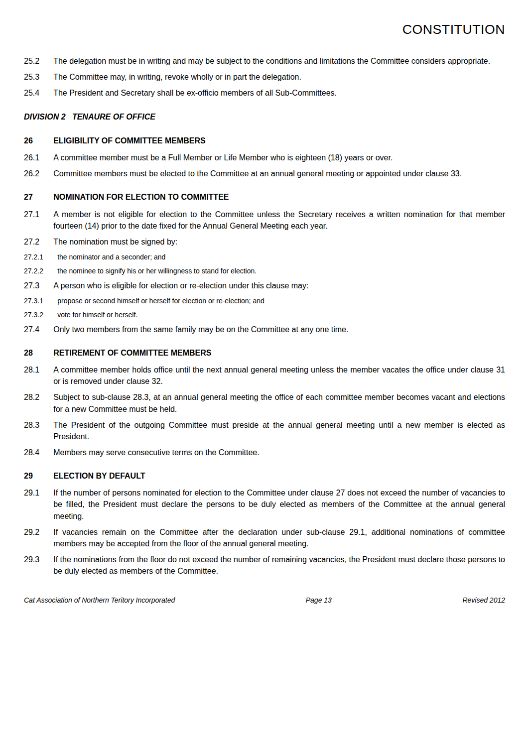CONSTITUTION
25.2
The delegation must be in writing and may be subject to the conditions and limitations the Committee considers appropriate.
25.3
The Committee may, in writing, revoke wholly or in part the delegation.
25.4
The President and Secretary shall be ex-officio members of all Sub-Committees.
DIVISION 2 TENAURE OF OFFICE
26 ELIGIBILITY OF COMMITTEE MEMBERS
26.1
A committee member must be a Full Member or Life Member who is eighteen (18) years or over.
26.2
Committee members must be elected to the Committee at an annual general meeting or appointed under clause 33.
27 NOMINATION FOR ELECTION TO COMMITTEE
27.1
A member is not eligible for election to the Committee unless the Secretary receives a written nomination for that member fourteen (14) prior to the date fixed for the Annual General Meeting each year.
27.2
The nomination must be signed by:
27.2.1
the nominator and a seconder; and
27.2.2
the nominee to signify his or her willingness to stand for election.
27.3
A person who is eligible for election or re-election under this clause may:
27.3.1
propose or second himself or herself for election or re-election; and
27.3.2
vote for himself or herself.
27.4
Only two members from the same family may be on the Committee at any one time.
28 RETIREMENT OF COMMITTEE MEMBERS
28.1
A committee member holds office until the next annual general meeting unless the member vacates the office under clause 31 or is removed under clause 32.
28.2
Subject to sub-clause 28.3, at an annual general meeting the office of each committee member becomes vacant and elections for a new Committee must be held.
28.3
The President of the outgoing Committee must preside at the annual general meeting until a new member is elected as President.
28.4
Members may serve consecutive terms on the Committee.
29 ELECTION BY DEFAULT
29.1
If the number of persons nominated for election to the Committee under clause 27 does not exceed the number of vacancies to be filled, the President must declare the persons to be duly elected as members of the Committee at the annual general meeting.
29.2
If vacancies remain on the Committee after the declaration under sub-clause 29.1, additional nominations of committee members may be accepted from the floor of the annual general meeting.
29.3
If the nominations from the floor do not exceed the number of remaining vacancies, the President must declare those persons to be duly elected as members of the Committee.
Cat Association of Northern Teritory Incorporated
Page 13
Revised 2012